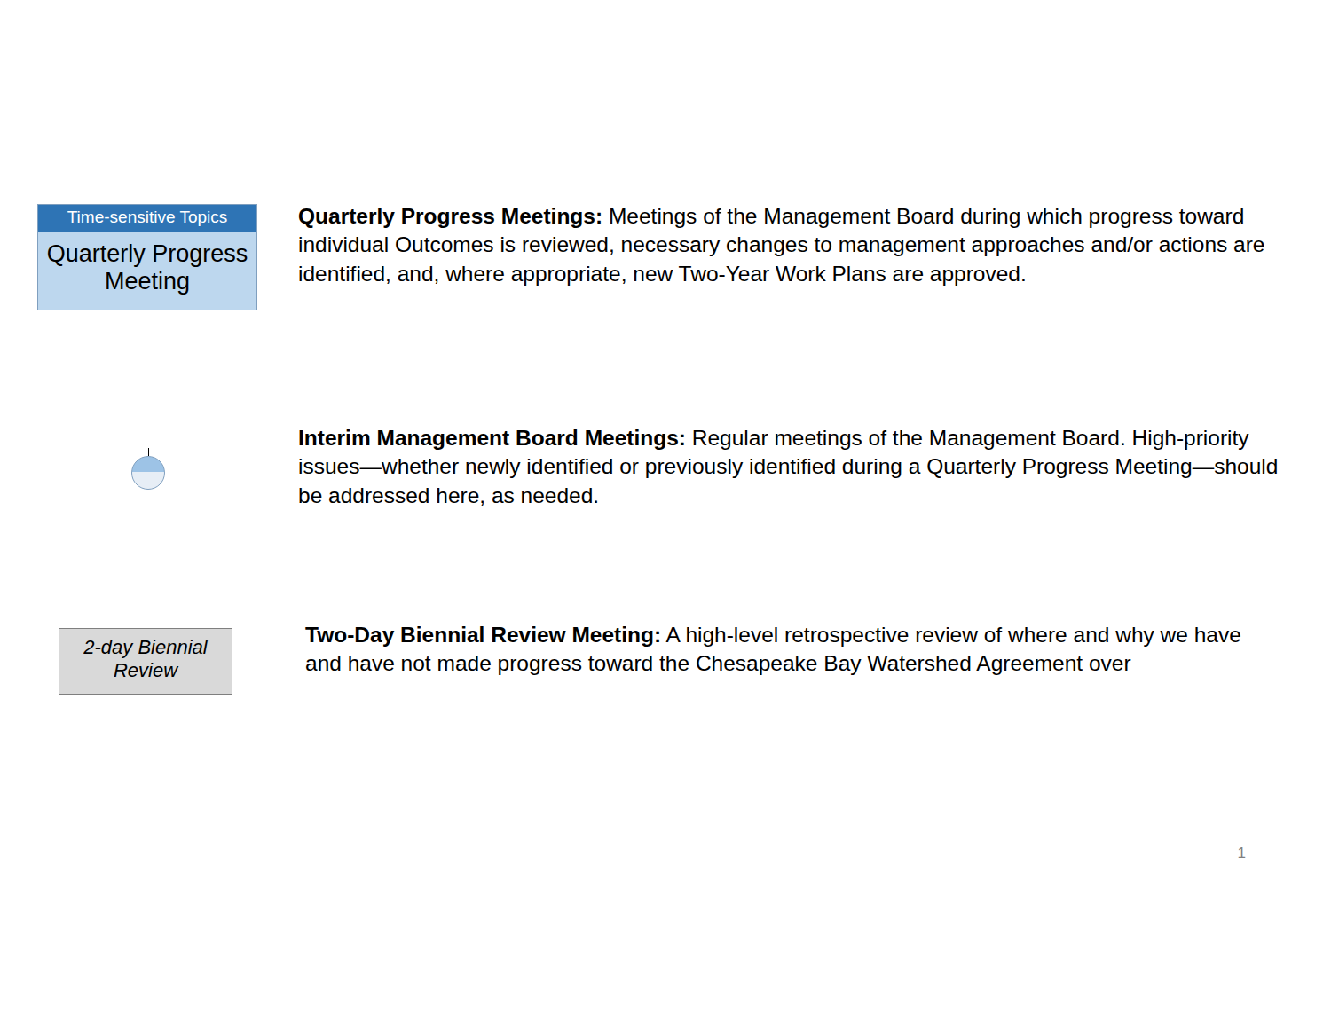Time-sensitive Topics
Quarterly Progress
Meeting
Quarterly Progress Meetings: Meetings of the Management Board during which progress toward individual Outcomes is reviewed, necessary changes to management approaches and/or actions are identified, and, where appropriate, new Two-Year Work Plans are approved.
Interim Management Board Meetings: Regular meetings of the Management Board. High-priority issues—whether newly identified or previously identified during a Quarterly Progress Meeting—should be addressed here, as needed.
2-day Biennial
Review
Two-Day Biennial Review Meeting: A high-level retrospective review of where and why we have and have not made progress toward the Chesapeake Bay Watershed Agreement over
1